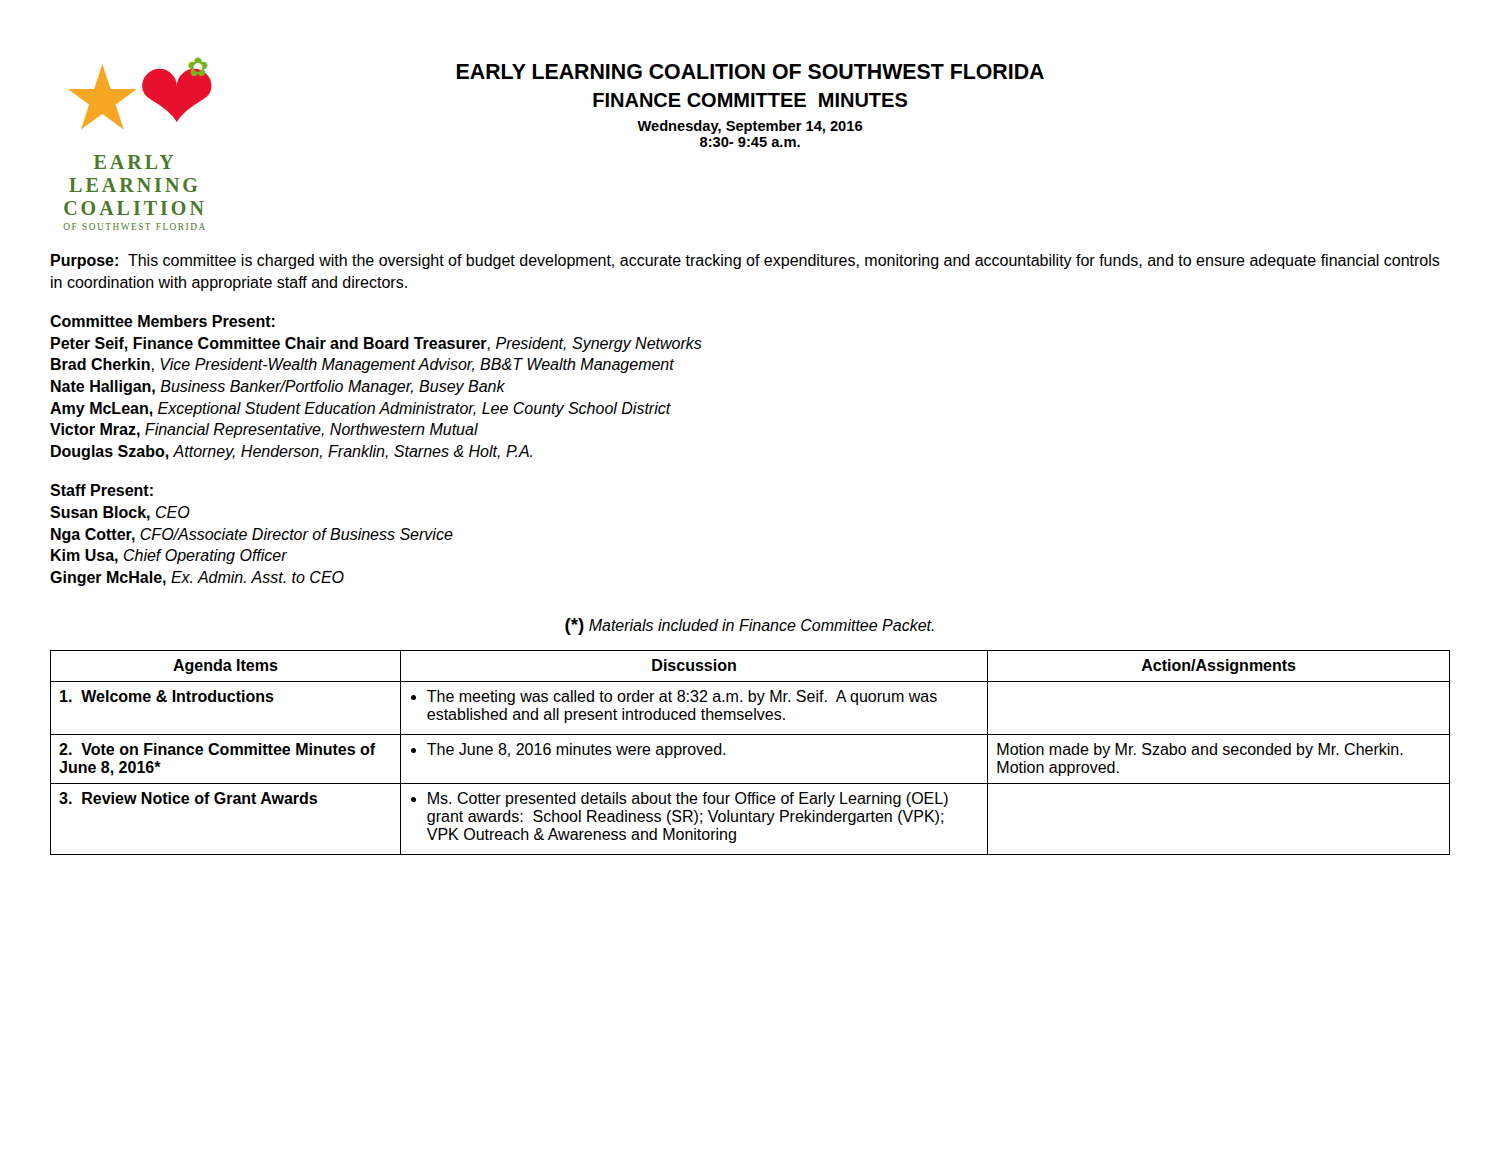★❤✿
EARLY LEARNING COALITION OF SOUTHWEST FLORIDA
EARLY LEARNING COALITION OF SOUTHWEST FLORIDA
FINANCE COMMITTEE MINUTES
Wednesday, September 14, 2016
8:30- 9:45 a.m.
Purpose: This committee is charged with the oversight of budget development, accurate tracking of expenditures, monitoring and accountability for funds, and to ensure adequate financial controls in coordination with appropriate staff and directors.
Committee Members Present:
Peter Seif, Finance Committee Chair and Board Treasurer, President, Synergy Networks
Brad Cherkin, Vice President-Wealth Management Advisor, BB&T Wealth Management
Nate Halligan, Business Banker/Portfolio Manager, Busey Bank
Amy McLean, Exceptional Student Education Administrator, Lee County School District
Victor Mraz, Financial Representative, Northwestern Mutual
Douglas Szabo, Attorney, Henderson, Franklin, Starnes & Holt, P.A.
Staff Present:
Susan Block, CEO
Nga Cotter, CFO/Associate Director of Business Service
Kim Usa, Chief Operating Officer
Ginger McHale, Ex. Admin. Asst. to CEO
(*) Materials included in Finance Committee Packet.
| Agenda Items | Discussion | Action/Assignments |
| --- | --- | --- |
| 1. Welcome & Introductions | The meeting was called to order at 8:32 a.m. by Mr. Seif. A quorum was established and all present introduced themselves. | |
| 2. Vote on Finance Committee Minutes of June 8, 2016* | The June 8, 2016 minutes were approved. | Motion made by Mr. Szabo and seconded by Mr. Cherkin. Motion approved. |
| 3. Review Notice of Grant Awards | Ms. Cotter presented details about the four Office of Early Learning (OEL) grant awards: School Readiness (SR); Voluntary Prekindergarten (VPK); VPK Outreach & Awareness and Monitoring | |